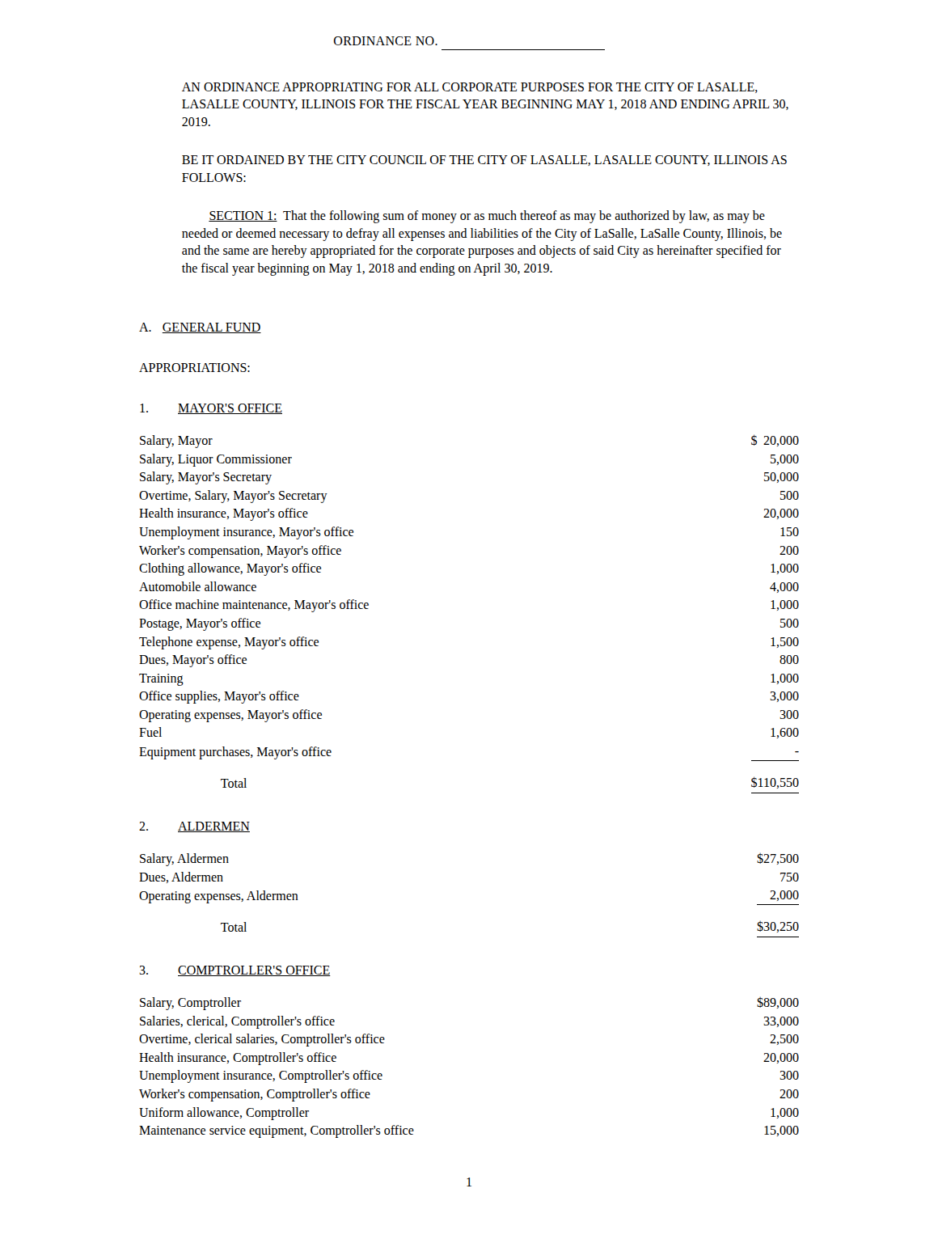ORDINANCE NO.
AN ORDINANCE APPROPRIATING FOR ALL CORPORATE PURPOSES FOR THE CITY OF LASALLE, LASALLE COUNTY, ILLINOIS FOR THE FISCAL YEAR BEGINNING MAY 1, 2018 AND ENDING APRIL 30, 2019.
BE IT ORDAINED BY THE CITY COUNCIL OF THE CITY OF LASALLE, LASALLE COUNTY, ILLINOIS AS FOLLOWS:
SECTION 1: That the following sum of money or as much thereof as may be authorized by law, as may be needed or deemed necessary to defray all expenses and liabilities of the City of LaSalle, LaSalle County, Illinois, be and the same are hereby appropriated for the corporate purposes and objects of said City as hereinafter specified for the fiscal year beginning on May 1, 2018 and ending on April 30, 2019.
A. GENERAL FUND
APPROPRIATIONS:
1. MAYOR'S OFFICE
| Salary, Mayor | | $ | 20,000 |
| Salary, Liquor Commissioner | | | 5,000 |
| Salary, Mayor's Secretary | | | 50,000 |
| Overtime, Salary, Mayor's Secretary | | | 500 |
| Health insurance, Mayor's office | | | 20,000 |
| Unemployment insurance, Mayor's office | | | 150 |
| Worker's compensation, Mayor's office | | | 200 |
| Clothing allowance, Mayor's office | | | 1,000 |
| Automobile allowance | | | 4,000 |
| Office machine maintenance, Mayor's office | | | 1,000 |
| Postage, Mayor's office | | | 500 |
| Telephone expense, Mayor's office | | | 1,500 |
| Dues, Mayor's office | | | 800 |
| Training | | | 1,000 |
| Office supplies, Mayor's office | | | 3,000 |
| Operating expenses, Mayor's office | | | 300 |
| Fuel | | | 1,600 |
| Equipment purchases, Mayor's office | | | - |
| Total | | $ | 110,550 |
2. ALDERMEN
| Salary, Aldermen | | $ | 27,500 |
| Dues, Aldermen | | | 750 |
| Operating expenses, Aldermen | | | 2,000 |
| Total | | $ | 30,250 |
3. COMPTROLLER'S OFFICE
| Salary, Comptroller | | $ | 89,000 |
| Salaries, clerical, Comptroller's office | | | 33,000 |
| Overtime, clerical salaries, Comptroller's office | | | 2,500 |
| Health insurance, Comptroller's office | | | 20,000 |
| Unemployment insurance, Comptroller's office | | | 300 |
| Worker's compensation, Comptroller's office | | | 200 |
| Uniform allowance, Comptroller | | | 1,000 |
| Maintenance service equipment, Comptroller's office | | | 15,000 |
1